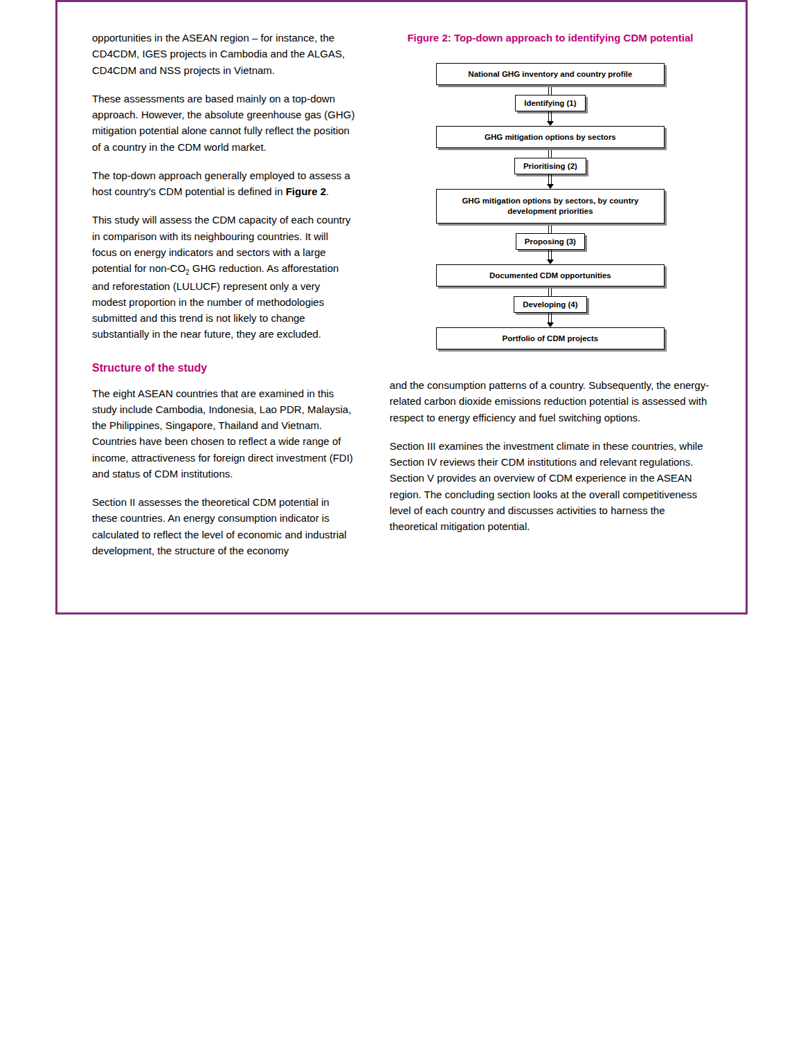opportunities in the ASEAN region – for instance, the CD4CDM, IGES projects in Cambodia and the ALGAS, CD4CDM and NSS projects in Vietnam.
These assessments are based mainly on a top-down approach. However, the absolute greenhouse gas (GHG) mitigation potential alone cannot fully reflect the position of a country in the CDM world market.
The top-down approach generally employed to assess a host country's CDM potential is defined in Figure 2.
This study will assess the CDM capacity of each country in comparison with its neighbouring countries. It will focus on energy indicators and sectors with a large potential for non-CO2 GHG reduction. As afforestation and reforestation (LULUCF) represent only a very modest proportion in the number of methodologies submitted and this trend is not likely to change substantially in the near future, they are excluded.
Structure of the study
The eight ASEAN countries that are examined in this study include Cambodia, Indonesia, Lao PDR, Malaysia, the Philippines, Singapore, Thailand and Vietnam. Countries have been chosen to reflect a wide range of income, attractiveness for foreign direct investment (FDI) and status of CDM institutions.
Section II assesses the theoretical CDM potential in these countries. An energy consumption indicator is calculated to reflect the level of economic and industrial development, the structure of the economy
Figure 2: Top-down approach to identifying CDM potential
National GHG inventory and country profile
Identifying (1)
GHG mitigation options by sectors
Prioritising (2)
GHG mitigation options by sectors, by country development priorities
Proposing (3)
Documented CDM opportunities
Developing (4)
Portfolio of CDM projects
and the consumption patterns of a country. Subsequently, the energy-related carbon dioxide emissions reduction potential is assessed with respect to energy efficiency and fuel switching options.
Section III examines the investment climate in these countries, while Section IV reviews their CDM institutions and relevant regulations. Section V provides an overview of CDM experience in the ASEAN region. The concluding section looks at the overall competitiveness level of each country and discusses activities to harness the theoretical mitigation potential.